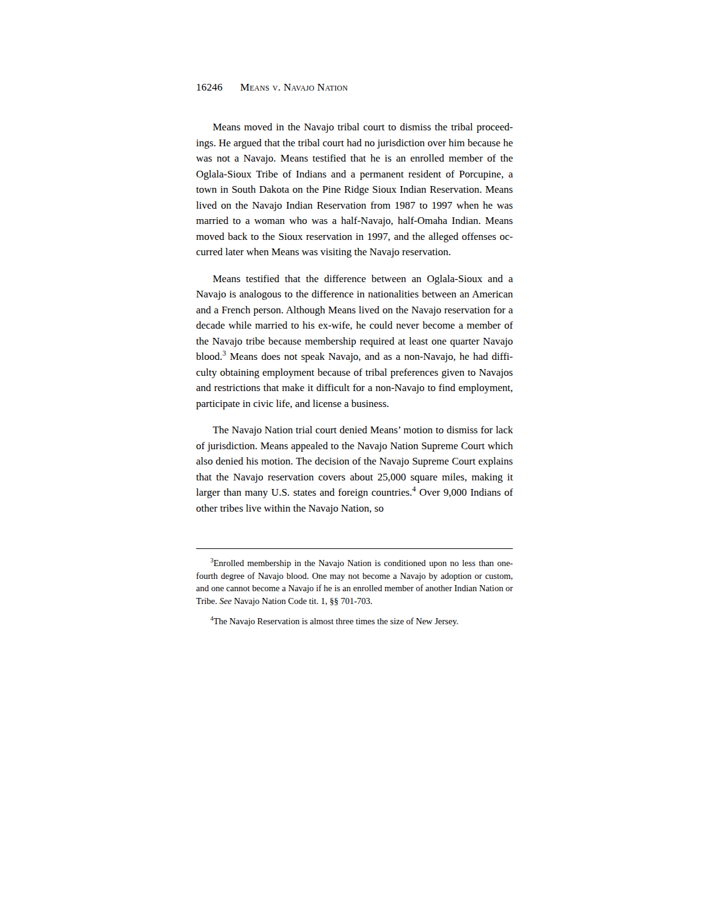16246 Means v. Navajo Nation
Means moved in the Navajo tribal court to dismiss the tribal proceedings. He argued that the tribal court had no jurisdiction over him because he was not a Navajo. Means testified that he is an enrolled member of the Oglala-Sioux Tribe of Indians and a permanent resident of Porcupine, a town in South Dakota on the Pine Ridge Sioux Indian Reservation. Means lived on the Navajo Indian Reservation from 1987 to 1997 when he was married to a woman who was a half-Navajo, half-Omaha Indian. Means moved back to the Sioux reservation in 1997, and the alleged offenses occurred later when Means was visiting the Navajo reservation.
Means testified that the difference between an Oglala-Sioux and a Navajo is analogous to the difference in nationalities between an American and a French person. Although Means lived on the Navajo reservation for a decade while married to his ex-wife, he could never become a member of the Navajo tribe because membership required at least one quarter Navajo blood.3 Means does not speak Navajo, and as a non-Navajo, he had difficulty obtaining employment because of tribal preferences given to Navajos and restrictions that make it difficult for a non-Navajo to find employment, participate in civic life, and license a business.
The Navajo Nation trial court denied Means’ motion to dismiss for lack of jurisdiction. Means appealed to the Navajo Nation Supreme Court which also denied his motion. The decision of the Navajo Supreme Court explains that the Navajo reservation covers about 25,000 square miles, making it larger than many U.S. states and foreign countries.4 Over 9,000 Indians of other tribes live within the Navajo Nation, so
3Enrolled membership in the Navajo Nation is conditioned upon no less than one-fourth degree of Navajo blood. One may not become a Navajo by adoption or custom, and one cannot become a Navajo if he is an enrolled member of another Indian Nation or Tribe. See Navajo Nation Code tit. 1, §§ 701-703.
4The Navajo Reservation is almost three times the size of New Jersey.